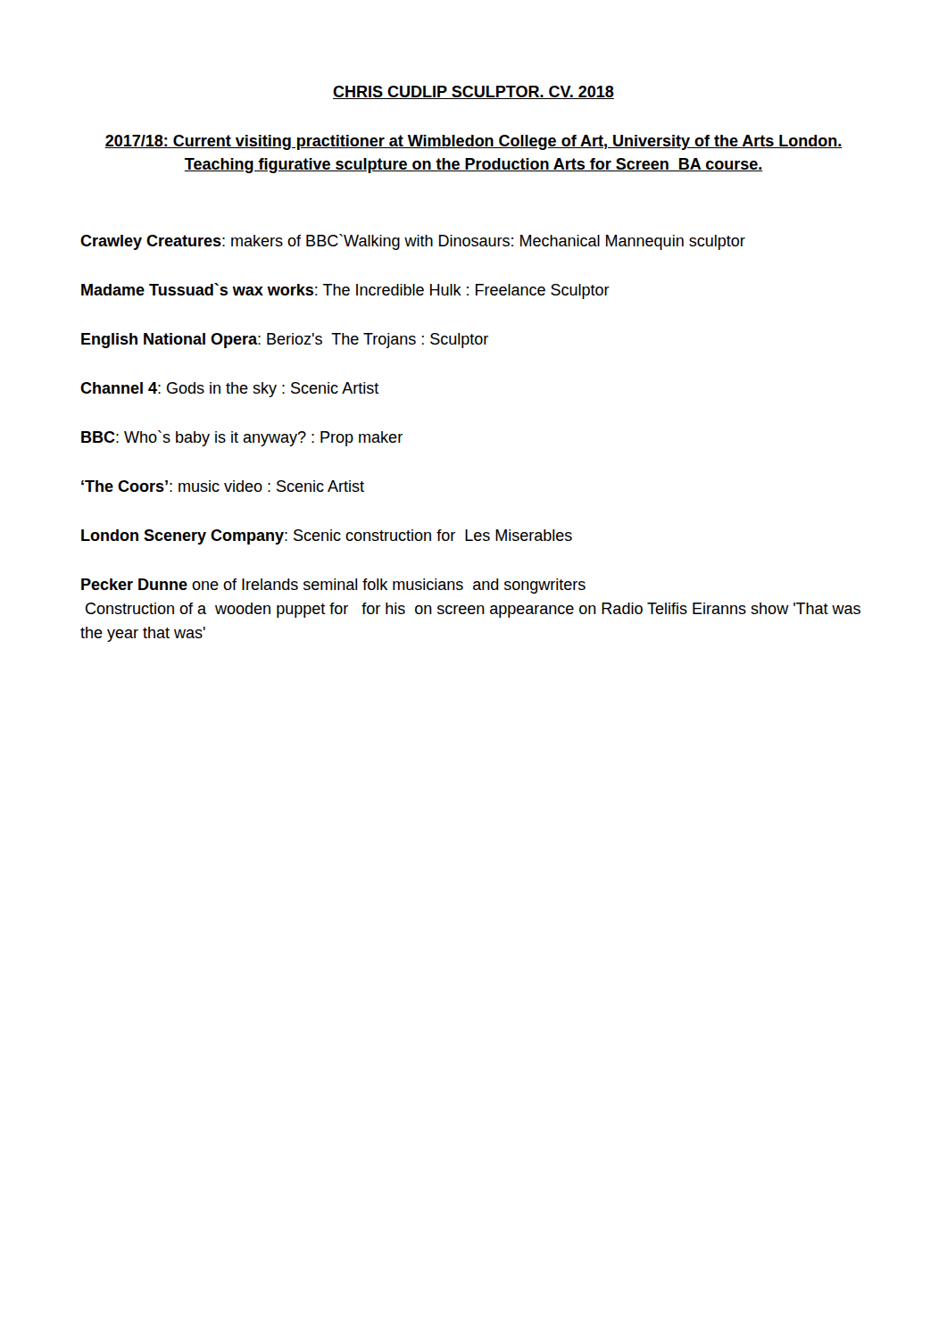CHRIS CUDLIP SCULPTOR. CV. 2018
2017/18: Current visiting practitioner at Wimbledon College of Art, University of the Arts London. Teaching figurative sculpture on the Production Arts for Screen BA course.
Crawley Creatures: makers of BBC`Walking with Dinosaurs: Mechanical Mannequin sculptor
Madame Tussuad`s wax works: The Incredible Hulk : Freelance Sculptor
English National Opera: Berioz's The Trojans : Sculptor
Channel 4: Gods in the sky : Scenic Artist
BBC: Who`s baby is it anyway? : Prop maker
‘The Coors’: music video : Scenic Artist
London Scenery Company: Scenic construction for Les Miserables
Pecker Dunne one of Irelands seminal folk musicians and songwriters
Construction of a wooden puppet for for his on screen appearance on Radio Telifis Eiranns show 'That was the year that was'